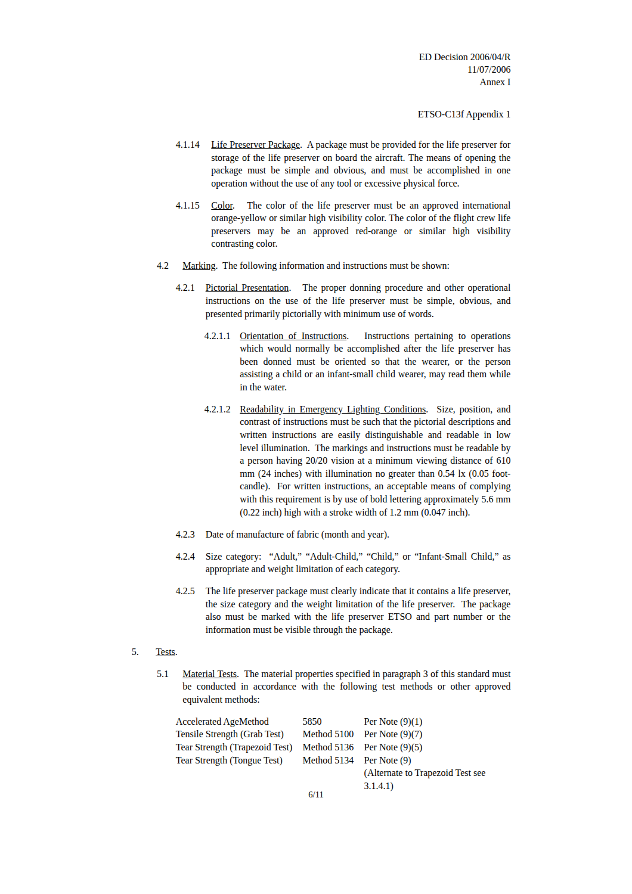ED Decision 2006/04/R 11/07/2006 Annex I
ETSO-C13f Appendix 1
4.1.14
Life Preserver Package. A package must be provided for the life preserver for storage of the life preserver on board the aircraft. The means of opening the package must be simple and obvious, and must be accomplished in one operation without the use of any tool or excessive physical force.
4.1.15
Color. The color of the life preserver must be an approved international orange-yellow or similar high visibility color. The color of the flight crew life preservers may be an approved red-orange or similar high visibility contrasting color.
4.2
Marking. The following information and instructions must be shown:
4.2.1
Pictorial Presentation. The proper donning procedure and other operational instructions on the use of the life preserver must be simple, obvious, and presented primarily pictorially with minimum use of words.
4.2.1.1
Orientation of Instructions. Instructions pertaining to operations which would normally be accomplished after the life preserver has been donned must be oriented so that the wearer, or the person assisting a child or an infant-small child wearer, may read them while in the water.
4.2.1.2
Readability in Emergency Lighting Conditions. Size, position, and contrast of instructions must be such that the pictorial descriptions and written instructions are easily distinguishable and readable in low level illumination. The markings and instructions must be readable by a person having 20/20 vision at a minimum viewing distance of 610 mm (24 inches) with illumination no greater than 0.54 lx (0.05 foot-candle). For written instructions, an acceptable means of complying with this requirement is by use of bold lettering approximately 5.6 mm (0.22 inch) high with a stroke width of 1.2 mm (0.047 inch).
4.2.3
Date of manufacture of fabric (month and year).
4.2.4
Size category: “Adult,” “Adult-Child,” “Child,” or “Infant-Small Child,” as appropriate and weight limitation of each category.
4.2.5
The life preserver package must clearly indicate that it contains a life preserver, the size category and the weight limitation of the life preserver. The package also must be marked with the life preserver ETSO and part number or the information must be visible through the package.
5.
Tests.
5.1
Material Tests. The material properties specified in paragraph 3 of this standard must be conducted in accordance with the following test methods or other approved equivalent methods:
| Accelerated AgeMethod | 5850 | Per Note (9)(1) |
| Tensile Strength (Grab Test) | Method 5100 | Per Note (9)(7) |
| Tear Strength (Trapezoid Test) | Method 5136 | Per Note (9)(5) |
| Tear Strength (Tongue Test) | Method 5134 | Per Note (9) (Alternate to Trapezoid Test see 3.1.4.1) |
6/11